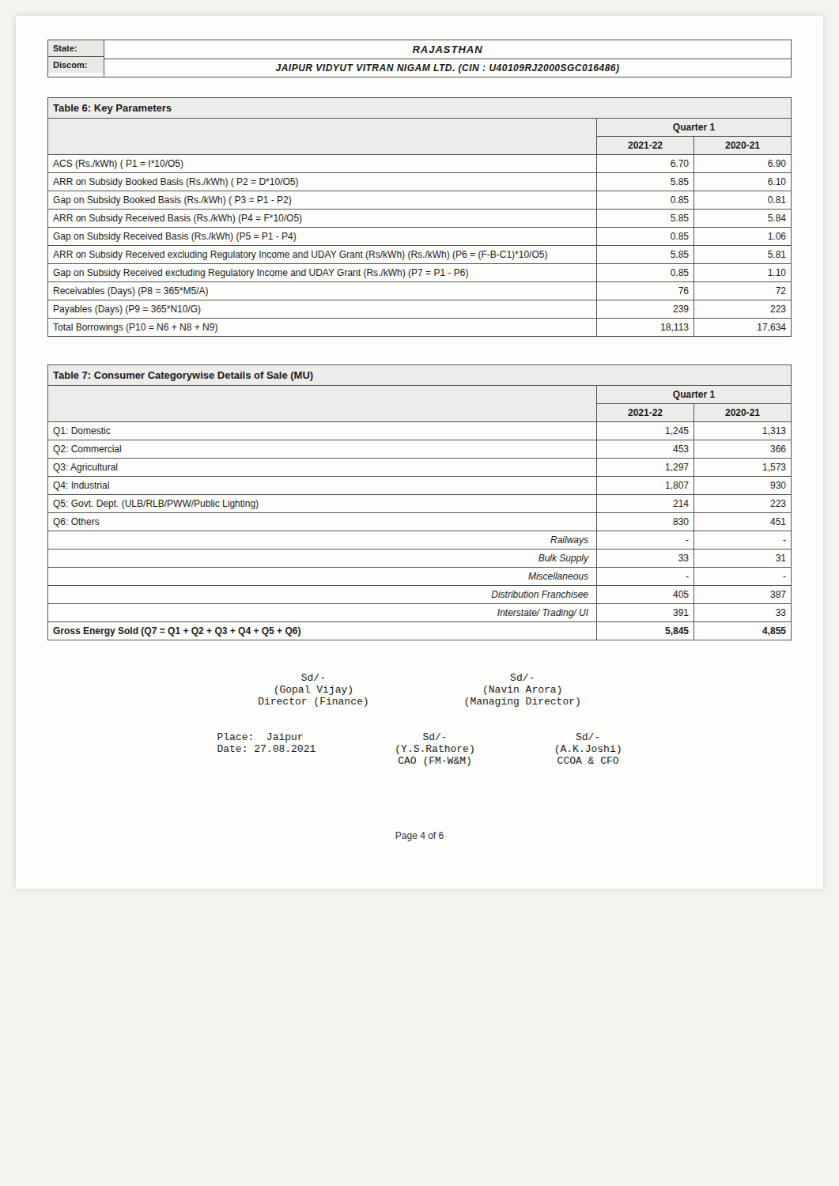State: Discom:
RAJASTHAN
JAIPUR VIDYUT VITRAN NIGAM LTD. (CIN : U40109RJ2000SGC016486)
Table 6: Key Parameters
| | Quarter 1 |
| --- | --- |
| 2021-22 | 2020-21 |
| ACS (Rs./kWh) ( P1 = I*10/O5) | 6.70 | 6.90 |
| ARR on Subsidy Booked Basis (Rs./kWh) ( P2 = D*10/O5) | 5.85 | 6.10 |
| Gap on Subsidy Booked Basis (Rs./kWh) ( P3 = P1 - P2) | 0.85 | 0.81 |
| ARR on Subsidy Received Basis (Rs./kWh) (P4 = F*10/O5) | 5.85 | 5.84 |
| Gap on Subsidy Received Basis (Rs./kWh) (P5 = P1 - P4) | 0.85 | 1.06 |
| ARR on Subsidy Received excluding Regulatory Income and UDAY Grant (Rs/kWh) (Rs./kWh) (P6 = (F-B-C1)*10/O5) | 5.85 | 5.81 |
| Gap on Subsidy Received excluding Regulatory Income and UDAY Grant (Rs./kWh) (P7 = P1 - P6) | 0.85 | 1.10 |
| Receivables (Days) (P8 = 365*M5/A) | 76 | 72 |
| Payables (Days) (P9 = 365*N10/G) | 239 | 223 |
| Total Borrowings (P10 = N6 + N8 + N9) | 18,113 | 17,634 |
Table 7: Consumer Categorywise Details of Sale (MU)
| | Quarter 1 |
| --- | --- |
| 2021-22 | 2020-21 |
| Q1: Domestic | 1,245 | 1,313 |
| Q2: Commercial | 453 | 366 |
| Q3: Agricultural | 1,297 | 1,573 |
| Q4: Industrial | 1,807 | 930 |
| Q5: Govt. Dept. (ULB/RLB/PWW/Public Lighting) | 214 | 223 |
| Q6: Others | 830 | 451 |
| Railways | - | - |
| Bulk Supply | 33 | 31 |
| Miscellaneous | - | - |
| Distribution Franchisee | 405 | 387 |
| Interstate/ Trading/ UI | 391 | 33 |
| Gross Energy Sold (Q7 = Q1 + Q2 + Q3 + Q4 + Q5 + Q6) | 5,845 | 4,855 |
Sd/-
(Gopal Vijay)
Director (Finance)
Sd/-
(Navin Arora)
(Managing Director)
Place: Jaipur
Date: 27.08.2021
Sd/-
(Y.S.Rathore)
CAO (FM-W&M)
Sd/-
(A.K.Joshi)
CCOA & CFO
Page 4 of 6